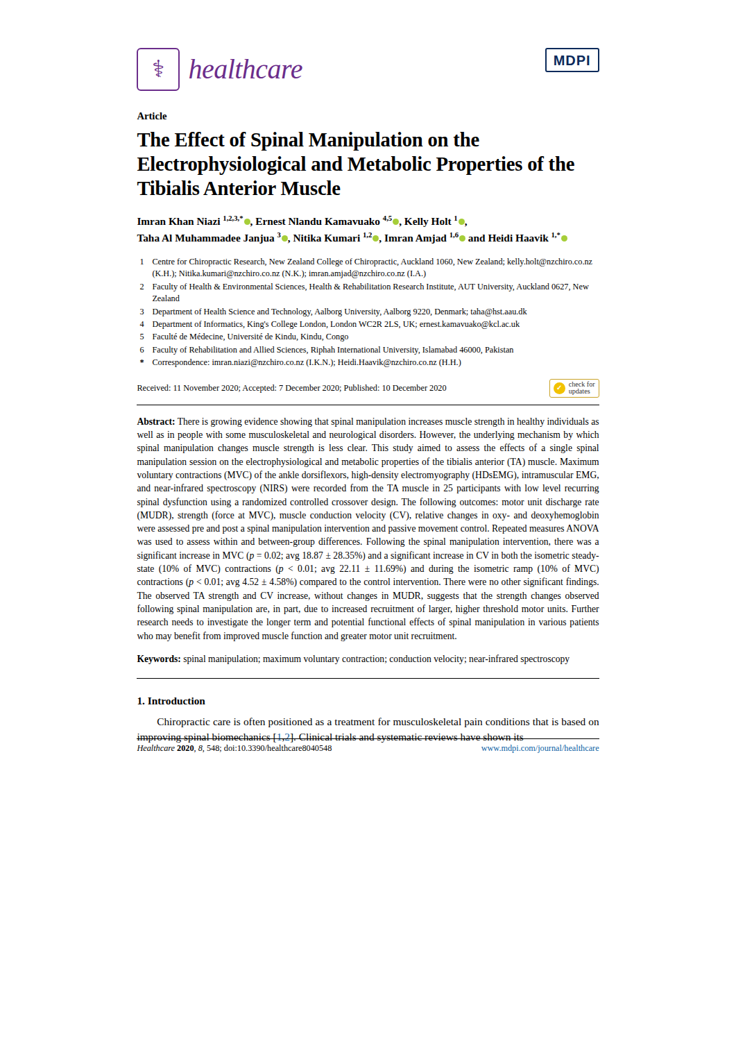⚕
healthcare
MDPI
Article
The Effect of Spinal Manipulation on the Electrophysiological and Metabolic Properties of the Tibialis Anterior Muscle
Imran Khan Niazi 1,2,3,* , Ernest Nlandu Kamavuako 4,5 , Kelly Holt 1 ,
Taha Al Muhammadee Janjua 3 , Nitika Kumari 1,2 , Imran Amjad 1,6 and Heidi Haavik 1,*
1 Centre for Chiropractic Research, New Zealand College of Chiropractic, Auckland 1060, New Zealand; kelly.holt@nzchiro.co.nz (K.H.); Nitika.kumari@nzchiro.co.nz (N.K.); imran.amjad@nzchiro.co.nz (I.A.)
2 Faculty of Health & Environmental Sciences, Health & Rehabilitation Research Institute, AUT University, Auckland 0627, New Zealand
3 Department of Health Science and Technology, Aalborg University, Aalborg 9220, Denmark; taha@hst.aau.dk
4 Department of Informatics, King's College London, London WC2R 2LS, UK; ernest.kamavuako@kcl.ac.uk
5 Faculté de Médecine, Université de Kindu, Kindu, Congo
6 Faculty of Rehabilitation and Allied Sciences, Riphah International University, Islamabad 46000, Pakistan
*Correspondence: imran.niazi@nzchiro.co.nz (I.K.N.); Heidi.Haavik@nzchiro.co.nz (H.H.)
Received: 11 November 2020; Accepted: 7 December 2020; Published: 10 December 2020
✓ check for updates
Abstract: There is growing evidence showing that spinal manipulation increases muscle strength in healthy individuals as well as in people with some musculoskeletal and neurological disorders. However, the underlying mechanism by which spinal manipulation changes muscle strength is less clear. This study aimed to assess the effects of a single spinal manipulation session on the electrophysiological and metabolic properties of the tibialis anterior (TA) muscle. Maximum voluntary contractions (MVC) of the ankle dorsiflexors, high-density electromyography (HDsEMG), intramuscular EMG, and near-infrared spectroscopy (NIRS) were recorded from the TA muscle in 25 participants with low level recurring spinal dysfunction using a randomized controlled crossover design. The following outcomes: motor unit discharge rate (MUDR), strength (force at MVC), muscle conduction velocity (CV), relative changes in oxy- and deoxyhemoglobin were assessed pre and post a spinal manipulation intervention and passive movement control. Repeated measures ANOVA was used to assess within and between-group differences. Following the spinal manipulation intervention, there was a significant increase in MVC (p = 0.02; avg 18.87 ± 28.35%) and a significant increase in CV in both the isometric steady-state (10% of MVC) contractions (p < 0.01; avg 22.11 ± 11.69%) and during the isometric ramp (10% of MVC) contractions (p < 0.01; avg 4.52 ± 4.58%) compared to the control intervention. There were no other significant findings. The observed TA strength and CV increase, without changes in MUDR, suggests that the strength changes observed following spinal manipulation are, in part, due to increased recruitment of larger, higher threshold motor units. Further research needs to investigate the longer term and potential functional effects of spinal manipulation in various patients who may benefit from improved muscle function and greater motor unit recruitment.
Keywords: spinal manipulation; maximum voluntary contraction; conduction velocity; near-infrared spectroscopy
1. Introduction
Chiropractic care is often positioned as a treatment for musculoskeletal pain conditions that is based on improving spinal biomechanics [1,2]. Clinical trials and systematic reviews have shown its
Healthcare 2020, 8, 548; doi:10.3390/healthcare8040548
www.mdpi.com/journal/healthcare